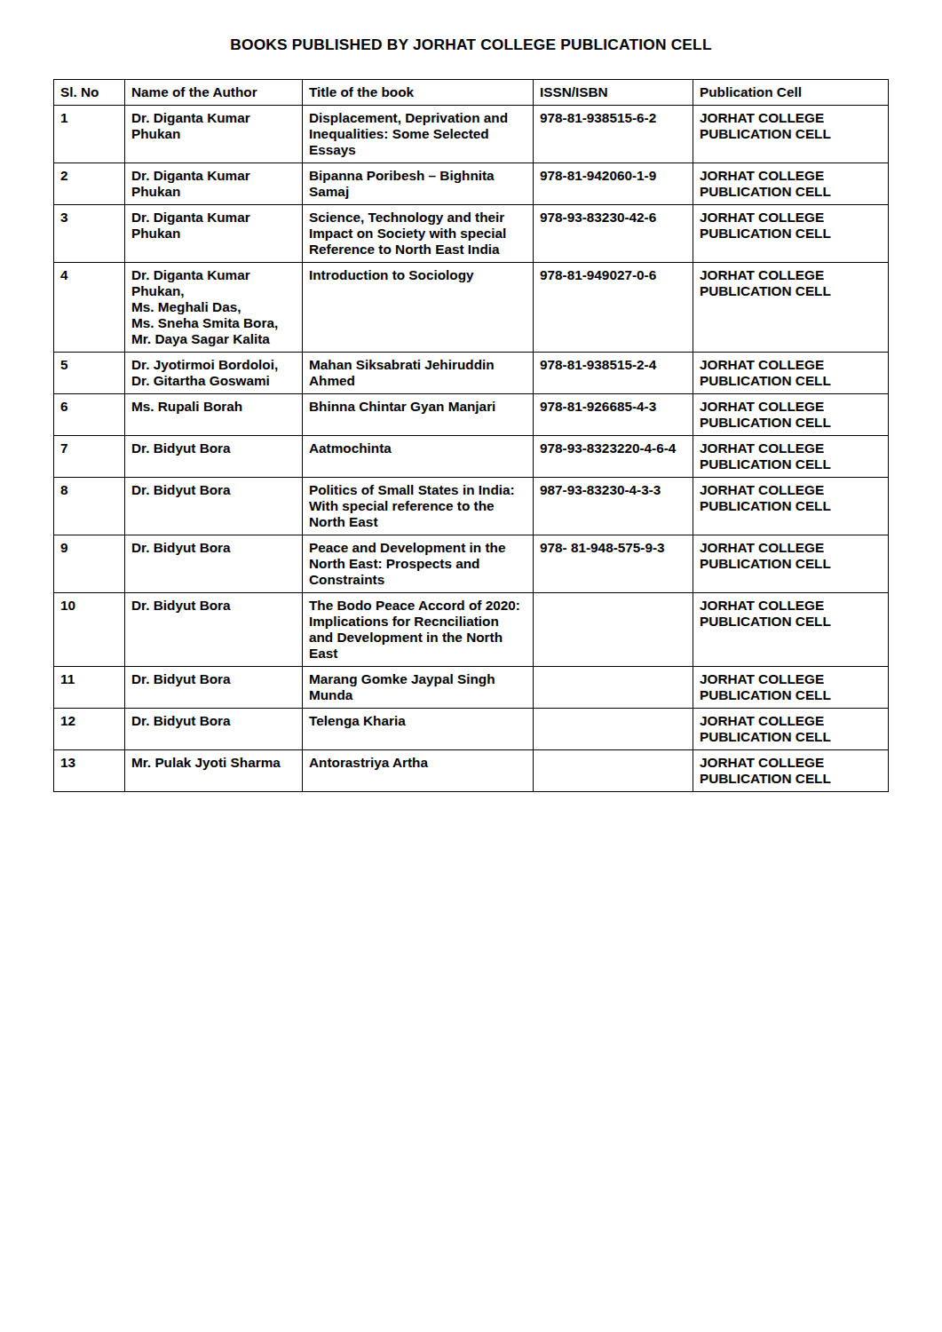BOOKS PUBLISHED BY JORHAT COLLEGE PUBLICATION CELL
| Sl. No | Name of the Author | Title of the book | ISSN/ISBN | Publication Cell |
| --- | --- | --- | --- | --- |
| 1 | Dr. Diganta Kumar Phukan | Displacement, Deprivation and Inequalities: Some Selected Essays | 978-81-938515-6-2 | JORHAT COLLEGE PUBLICATION CELL |
| 2 | Dr. Diganta Kumar Phukan | Bipanna Poribesh – Bighnita Samaj | 978-81-942060-1-9 | JORHAT COLLEGE PUBLICATION CELL |
| 3 | Dr. Diganta Kumar Phukan | Science, Technology and their Impact on Society with special Reference to North East India | 978-93-83230-42-6 | JORHAT COLLEGE PUBLICATION CELL |
| 4 | Dr. Diganta Kumar Phukan, Ms. Meghali Das, Ms. Sneha Smita Bora, Mr. Daya Sagar Kalita | Introduction to Sociology | 978-81-949027-0-6 | JORHAT COLLEGE PUBLICATION CELL |
| 5 | Dr. Jyotirmoi Bordoloi, Dr. Gitartha Goswami | Mahan Siksabrati Jehiruddin Ahmed | 978-81-938515-2-4 | JORHAT COLLEGE PUBLICATION CELL |
| 6 | Ms. Rupali Borah | Bhinna Chintar Gyan Manjari | 978-81-926685-4-3 | JORHAT COLLEGE PUBLICATION CELL |
| 7 | Dr. Bidyut Bora | Aatmochinta | 978-93-8323220-4-6-4 | JORHAT COLLEGE PUBLICATION CELL |
| 8 | Dr. Bidyut Bora | Politics of Small States in India: With special reference to the North East | 987-93-83230-4-3-3 | JORHAT COLLEGE PUBLICATION CELL |
| 9 | Dr. Bidyut Bora | Peace and Development in the North East: Prospects and Constraints | 978- 81-948-575-9-3 | JORHAT COLLEGE PUBLICATION CELL |
| 10 | Dr. Bidyut Bora | The Bodo Peace Accord of 2020: Implications for Recnciliation and Development in the North East | | JORHAT COLLEGE PUBLICATION CELL |
| 11 | Dr. Bidyut Bora | Marang Gomke Jaypal Singh Munda | | JORHAT COLLEGE PUBLICATION CELL |
| 12 | Dr. Bidyut Bora | Telenga Kharia | | JORHAT COLLEGE PUBLICATION CELL |
| 13 | Mr. Pulak Jyoti Sharma | Antorastriya Artha | | JORHAT COLLEGE PUBLICATION CELL |